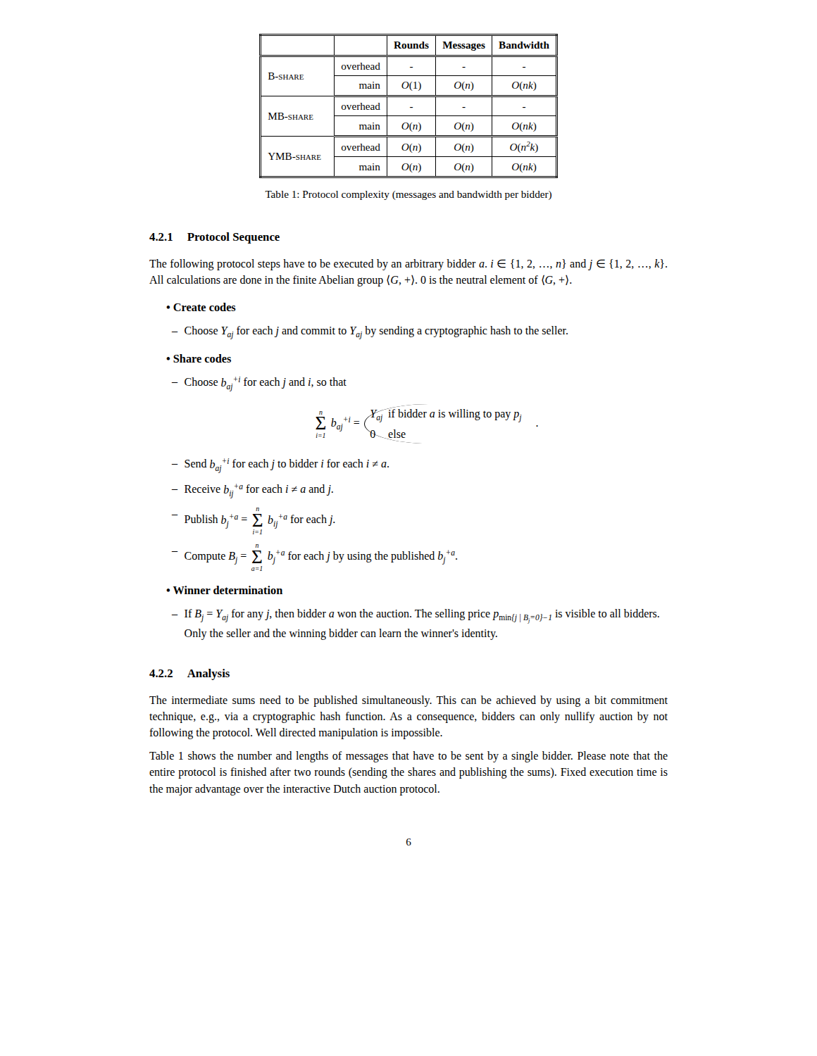| | | Rounds | Messages | Bandwidth |
| --- | --- | --- | --- | --- |
| B- share | overhead | - | - | - |
| main | O (1) | O ( n ) | O ( nk ) |
| MB- share | overhead | - | - | - |
| main | O ( n ) | O ( n ) | O ( nk ) |
| YMB- share | overhead | O ( n ) | O ( n ) | O ( n 2 k ) |
| main | O ( n ) | O ( n ) | O ( nk ) |
Table 1: Protocol complexity (messages and bandwidth per bidder)
4.2.1 Protocol Sequence
The following protocol steps have to be executed by an arbitrary bidder a. i ∈ {1, 2, …, n} and j ∈ {1, 2, …, k}. All calculations are done in the finite Abelian group ⟨G, +⟩. 0 is the neutral element of ⟨G, +⟩.
• Create codes
Choose Yaj for each j and commit to Yaj by sending a cryptographic hash to the seller.
• Share codes
Choose baj+i for each j and i, so that
n Σ i=1 baj+i = Yaj if bidder a is willing to pay pj 0 else .
Send baj+i for each j to bidder i for each i ≠ a.
Receive bij+a for each i ≠ a and j.
Publish bj+a = n Σ i=1 bij+a for each j.
Compute Bj = n Σ a=1 bj+a for each j by using the published bj+a.
• Winner determination
If Bj = Yaj for any j, then bidder a won the auction. The selling price pmin{j | Bj=0}−1 is visible to all bidders. Only the seller and the winning bidder can learn the winner's identity.
4.2.2 Analysis
The intermediate sums need to be published simultaneously. This can be achieved by using a bit commitment technique, e.g., via a cryptographic hash function. As a consequence, bidders can only nullify auction by not following the protocol. Well directed manipulation is impossible.
Table 1 shows the number and lengths of messages that have to be sent by a single bidder. Please note that the entire protocol is finished after two rounds (sending the shares and publishing the sums). Fixed execution time is the major advantage over the interactive Dutch auction protocol.
6